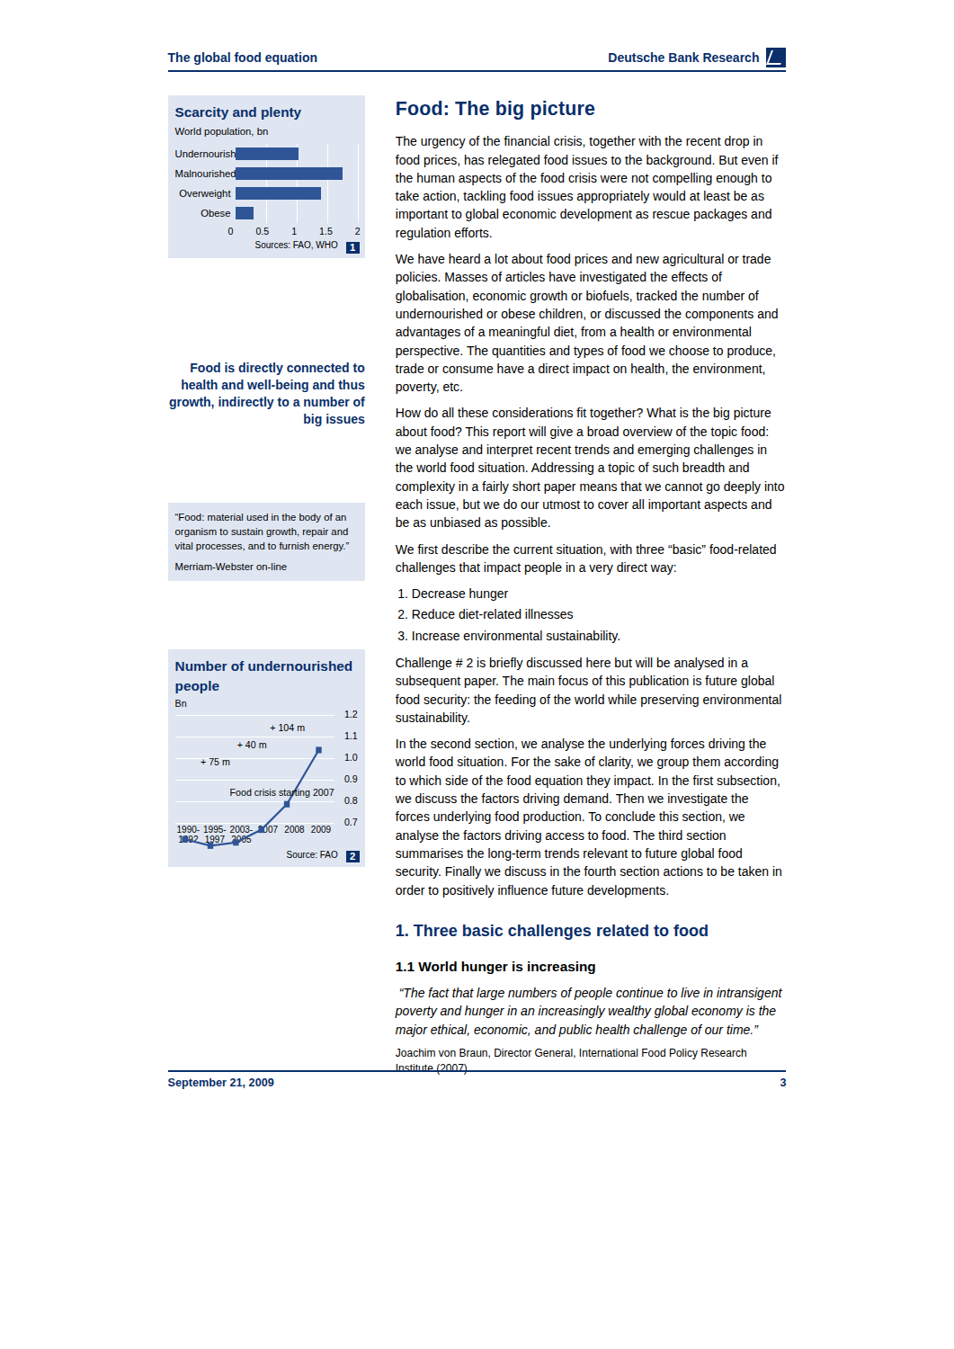The global food equation
Deutsche Bank Research
Scarcity and plenty
World population, bn
Undernourished
Malnourished
Overweight
Obese
0 0.5 1 1.5 2
Sources: FAO, WHO
1
Food is directly connected to health and well-being and thus growth, indirectly to a number of big issues
“Food: material used in the body of an organism to sustain growth, repair and vital processes, and to furnish energy.”
Merriam-Webster on-line
Number of undernourished
people
Bn
1.2 1.1 1.0 0.9 0.8 0.7
+ 104 m
+ 40 m
+ 75 m
Food crisis starting 2007
1990-
1992
1995-
1997
2003-
2005
2007
2008
2009
Source: FAO
2
Food: The big picture
The urgency of the financial crisis, together with the recent drop in food prices, has relegated food issues to the background. But even if the human aspects of the food crisis were not compelling enough to take action, tackling food issues appropriately would at least be as important to global economic development as rescue packages and regulation efforts.
We have heard a lot about food prices and new agricultural or trade policies. Masses of articles have investigated the effects of globalisation, economic growth or biofuels, tracked the number of undernourished or obese children, or discussed the components and advantages of a meaningful diet, from a health or environmental perspective. The quantities and types of food we choose to produce, trade or consume have a direct impact on health, the environment, poverty, etc.
How do all these considerations fit together? What is the big picture about food? This report will give a broad overview of the topic food: we analyse and interpret recent trends and emerging challenges in the world food situation. Addressing a topic of such breadth and complexity in a fairly short paper means that we cannot go deeply into each issue, but we do our utmost to cover all important aspects and be as unbiased as possible.
We first describe the current situation, with three “basic” food-related challenges that impact people in a very direct way:
Decrease hunger
Reduce diet-related illnesses
Increase environmental sustainability.
Challenge # 2 is briefly discussed here but will be analysed in a subsequent paper. The main focus of this publication is future global food security: the feeding of the world while preserving environmental sustainability.
In the second section, we analyse the underlying forces driving the world food situation. For the sake of clarity, we group them according to which side of the food equation they impact. In the first subsection, we discuss the factors driving demand. Then we investigate the forces underlying food production. To conclude this section, we analyse the factors driving access to food. The third section summarises the long-term trends relevant to future global food security. Finally we discuss in the fourth section actions to be taken in order to positively influence future developments.
1. Three basic challenges related to food
1.1 World hunger is increasing
“The fact that large numbers of people continue to live in intransigent poverty and hunger in an increasingly wealthy global economy is the major ethical, economic, and public health challenge of our time.”
Joachim von Braun, Director General, International Food Policy Research Institute (2007)
September 21, 2009 3